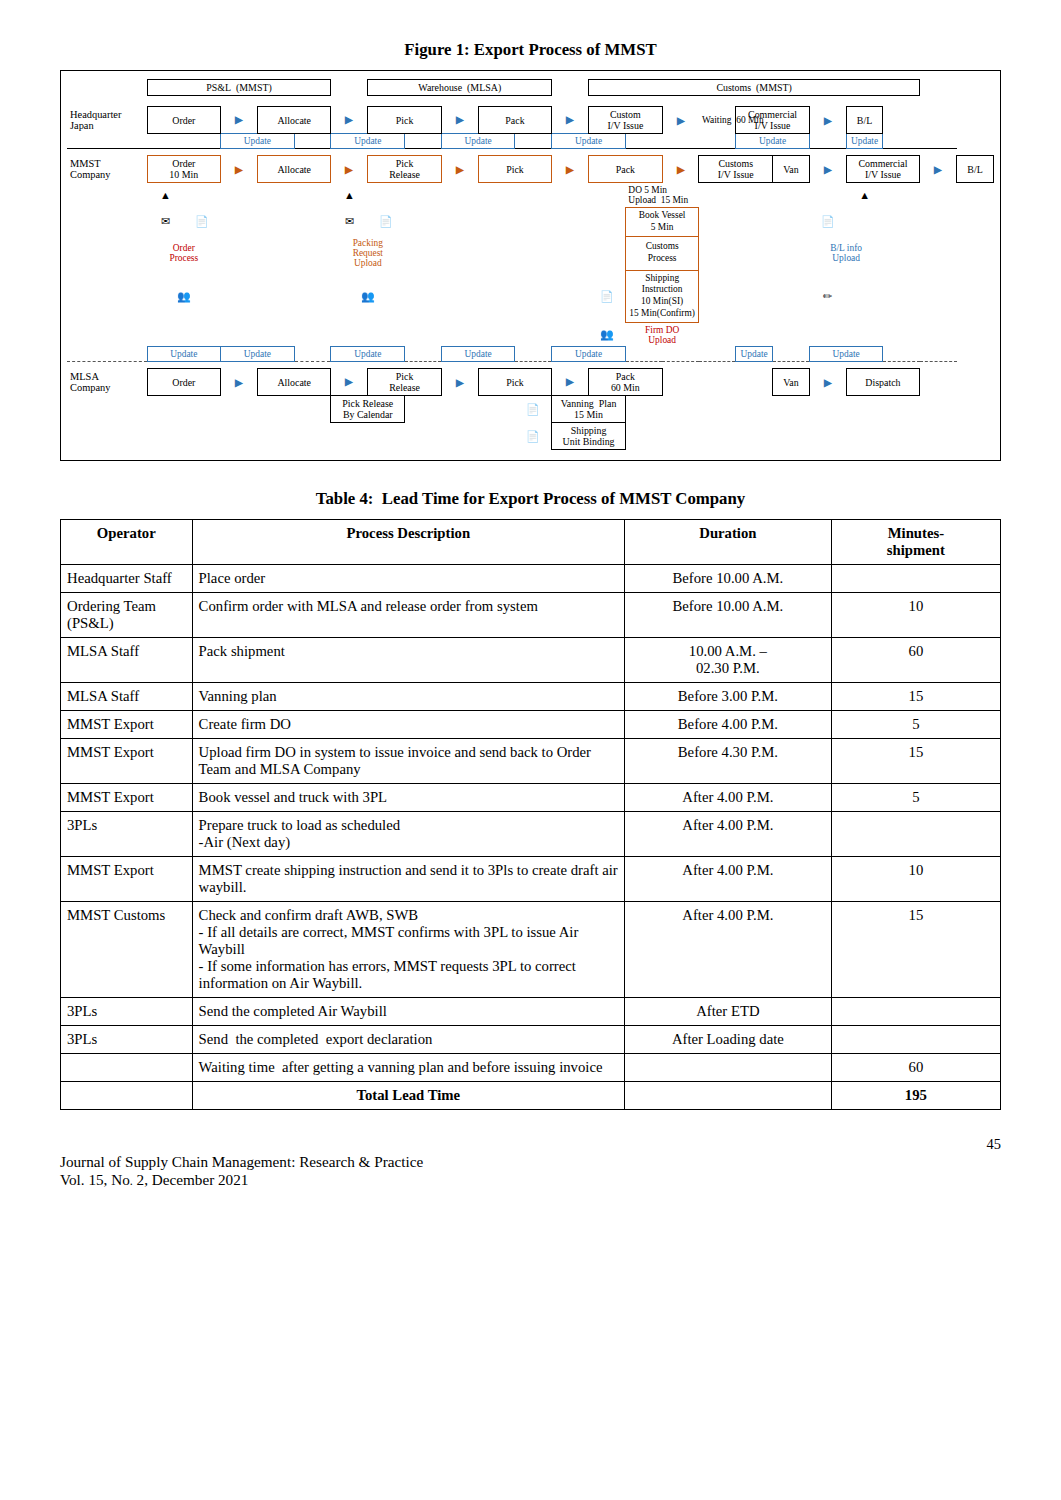Figure 1: Export Process of MMST
| | PS&L (MMST) | | Warehouse (MLSA) | | Customs (MMST) |
| Headquarter Japan | Order | ▶ | Allocate | ▶ | Pick | ▶ | Pack | ▶ | Custom I/V Issue | ▶ | Waiting 60 Min | Commercial I/V Issue | ▶ | B/L | |
| | | | Update | | Update | | Update | | Update | | | | Update | | Update | |
| MMST Company | Order 10 Min | ▶ | Allocate | ▶ | Pick Release | ▶ | Pick | ▶ | Pack | ▶ | Customs I/V Issue | Van | ▶ | Commercial I/V Issue | ▶ | B/L |
| | ▲ | | | | | ▲ | | | | | | | | DO 5 Min Upload 15 Min | | | | | | ▲ | |
| | ✉ | 📄 | | | | ✉ | 📄 | | | | | | | Book Vessel 5 Min | | | | 📄 | | |
| | Order Process | | | | Packing Request Upload | | | | | | | Customs Process | | | | B/L info Upload | |
| | 👥 | | | | 👥 | | | | | | 📄 | Shipping Instruction 10 Min(SI) 15 Min(Confirm) | | | | ✏ | | |
| | | 👥 | Firm DO Upload | | | | | | |
| | Update | Update | | Update | | Update | | Update | | | | Update | | Update | |
| MLSA Company | Order | ▶ | Allocate | ▶ | Pick Release | ▶ | Pick | ▶ | Pack 60 Min | | | | Van | ▶ | Dispatch | |
| | | Pick Release By Calendar | | | | 📄 | Vanning Plan 15 Min | |
| | | 📄 | Shipping Unit Binding | |
Table 4: Lead Time for Export Process of MMST Company
| Operator | Process Description | Duration | Minutes- shipment |
| --- | --- | --- | --- |
| Headquarter Staff | Place order | Before 10.00 A.M. | |
| Ordering Team (PS&L) | Confirm order with MLSA and release order from system | Before 10.00 A.M. | 10 |
| MLSA Staff | Pack shipment | 10.00 A.M. – 02.30 P.M. | 60 |
| MLSA Staff | Vanning plan | Before 3.00 P.M. | 15 |
| MMST Export | Create firm DO | Before 4.00 P.M. | 5 |
| MMST Export | Upload firm DO in system to issue invoice and send back to Order Team and MLSA Company | Before 4.30 P.M. | 15 |
| MMST Export | Book vessel and truck with 3PL | After 4.00 P.M. | 5 |
| 3PLs | Prepare truck to load as scheduled -Air (Next day) | After 4.00 P.M. | |
| MMST Export | MMST create shipping instruction and send it to 3Pls to create draft air waybill. | After 4.00 P.M. | 10 |
| MMST Customs | Check and confirm draft AWB, SWB - If all details are correct, MMST confirms with 3PL to issue Air Waybill - If some information has errors, MMST requests 3PL to correct information on Air Waybill. | After 4.00 P.M. | 15 |
| 3PLs | Send the completed Air Waybill | After ETD | |
| 3PLs | Send the completed export declaration | After Loading date | |
| | Waiting time after getting a vanning plan and before issuing invoice | | 60 |
| | Total Lead Time | | 195 |
45
Journal of Supply Chain Management: Research & Practice
Vol. 15, No. 2, December 2021